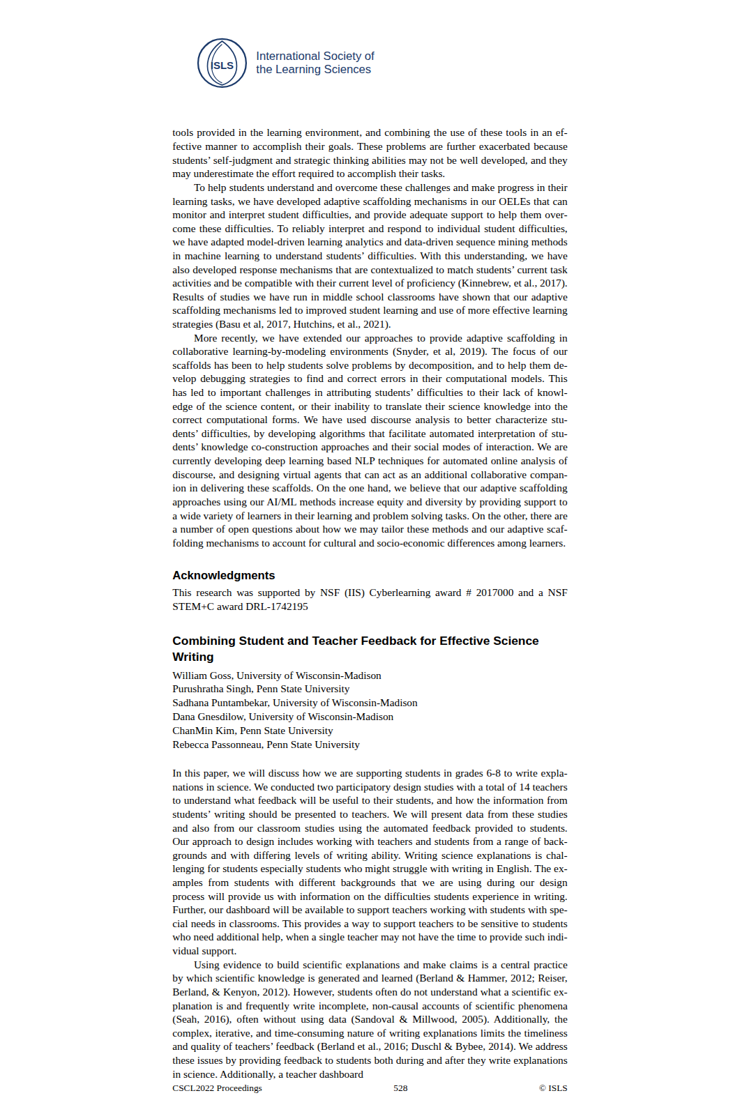ISLS
International Society of the Learning Sciences
tools provided in the learning environment, and combining the use of these tools in an effective manner to accomplish their goals. These problems are further exacerbated because students’ self-judgment and strategic thinking abilities may not be well developed, and they may underestimate the effort required to accomplish their tasks.
To help students understand and overcome these challenges and make progress in their learning tasks, we have developed adaptive scaffolding mechanisms in our OELEs that can monitor and interpret student difficulties, and provide adequate support to help them overcome these difficulties. To reliably interpret and respond to individual student difficulties, we have adapted model-driven learning analytics and data-driven sequence mining methods in machine learning to understand students’ difficulties. With this understanding, we have also developed response mechanisms that are contextualized to match students’ current task activities and be compatible with their current level of proficiency (Kinnebrew, et al., 2017). Results of studies we have run in middle school classrooms have shown that our adaptive scaffolding mechanisms led to improved student learning and use of more effective learning strategies (Basu et al, 2017, Hutchins, et al., 2021).
More recently, we have extended our approaches to provide adaptive scaffolding in collaborative learning-by-modeling environments (Snyder, et al, 2019). The focus of our scaffolds has been to help students solve problems by decomposition, and to help them develop debugging strategies to find and correct errors in their computational models. This has led to important challenges in attributing students’ difficulties to their lack of knowledge of the science content, or their inability to translate their science knowledge into the correct computational forms. We have used discourse analysis to better characterize students’ difficulties, by developing algorithms that facilitate automated interpretation of students’ knowledge co-construction approaches and their social modes of interaction. We are currently developing deep learning based NLP techniques for automated online analysis of discourse, and designing virtual agents that can act as an additional collaborative companion in delivering these scaffolds. On the one hand, we believe that our adaptive scaffolding approaches using our AI/ML methods increase equity and diversity by providing support to a wide variety of learners in their learning and problem solving tasks. On the other, there are a number of open questions about how we may tailor these methods and our adaptive scaffolding mechanisms to account for cultural and socio-economic differences among learners.
Acknowledgments
This research was supported by NSF (IIS) Cyberlearning award # 2017000 and a NSF STEM+C award DRL-1742195
Combining Student and Teacher Feedback for Effective Science Writing
William Goss, University of Wisconsin-Madison
Purushratha Singh, Penn State University
Sadhana Puntambekar, University of Wisconsin-Madison
Dana Gnesdilow, University of Wisconsin-Madison
ChanMin Kim, Penn State University
Rebecca Passonneau, Penn State University
In this paper, we will discuss how we are supporting students in grades 6-8 to write explanations in science. We conducted two participatory design studies with a total of 14 teachers to understand what feedback will be useful to their students, and how the information from students’ writing should be presented to teachers. We will present data from these studies and also from our classroom studies using the automated feedback provided to students. Our approach to design includes working with teachers and students from a range of backgrounds and with differing levels of writing ability. Writing science explanations is challenging for students especially students who might struggle with writing in English. The examples from students with different backgrounds that we are using during our design process will provide us with information on the difficulties students experience in writing. Further, our dashboard will be available to support teachers working with students with special needs in classrooms. This provides a way to support teachers to be sensitive to students who need additional help, when a single teacher may not have the time to provide such individual support.
Using evidence to build scientific explanations and make claims is a central practice by which scientific knowledge is generated and learned (Berland & Hammer, 2012; Reiser, Berland, & Kenyon, 2012). However, students often do not understand what a scientific explanation is and frequently write incomplete, non-causal accounts of scientific phenomena (Seah, 2016), often without using data (Sandoval & Millwood, 2005). Additionally, the complex, iterative, and time-consuming nature of writing explanations limits the timeliness and quality of teachers’ feedback (Berland et al., 2016; Duschl & Bybee, 2014). We address these issues by providing feedback to students both during and after they write explanations in science. Additionally, a teacher dashboard
CSCL2022 Proceedings
528
© ISLS